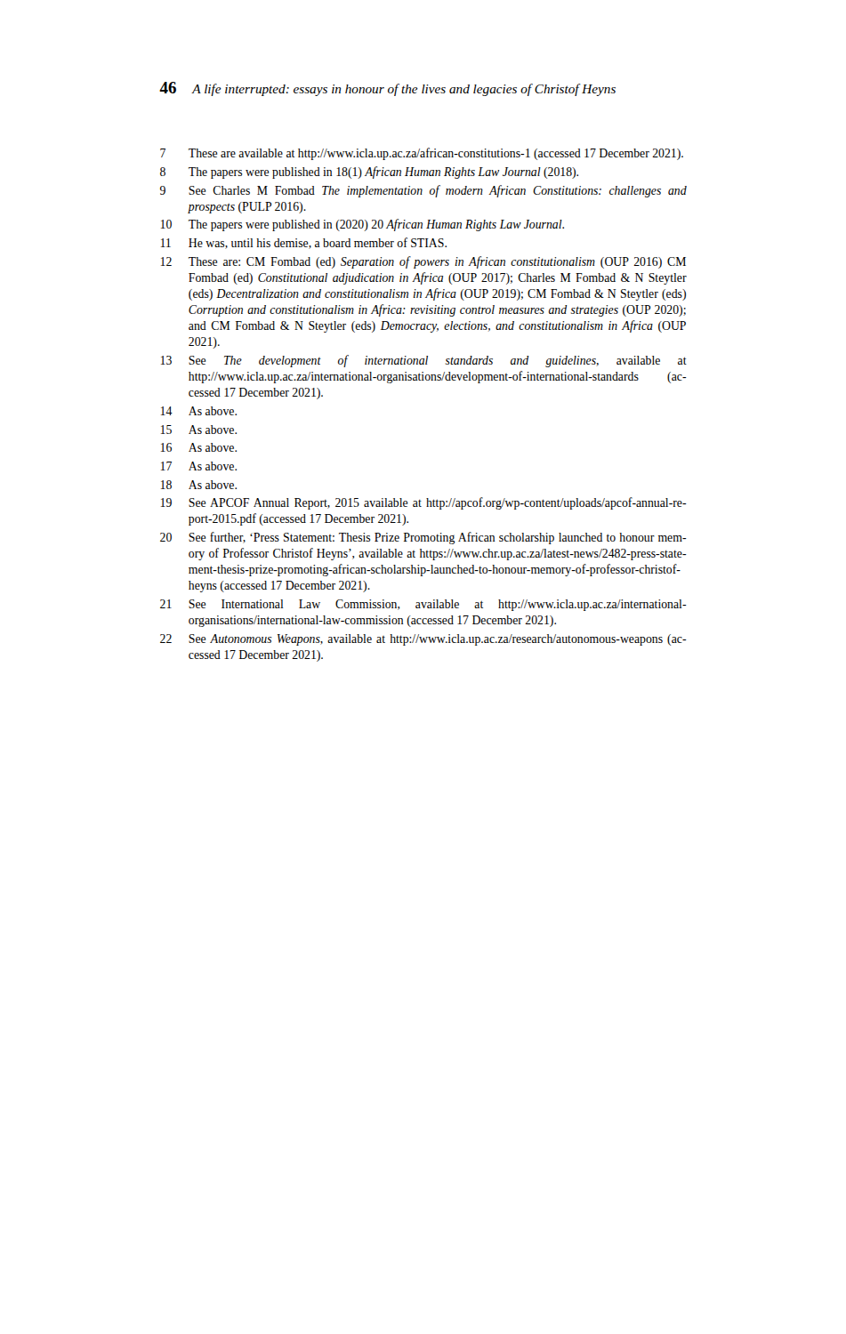46 A life interrupted: essays in honour of the lives and legacies of Christof Heyns
7 These are available at http://www.icla.up.ac.za/african-constitutions-1 (accessed 17 December 2021).
8 The papers were published in 18(1) African Human Rights Law Journal (2018).
9 See Charles M Fombad The implementation of modern African Constitutions: challenges and prospects (PULP 2016).
10 The papers were published in (2020) 20 African Human Rights Law Journal.
11 He was, until his demise, a board member of STIAS.
12 These are: CM Fombad (ed) Separation of powers in African constitutionalism (OUP 2016) CM Fombad (ed) Constitutional adjudication in Africa (OUP 2017); Charles M Fombad & N Steytler (eds) Decentralization and constitutionalism in Africa (OUP 2019); CM Fombad & N Steytler (eds) Corruption and constitutionalism in Africa: revisiting control measures and strategies (OUP 2020); and CM Fombad & N Steytler (eds) Democracy, elections, and constitutionalism in Africa (OUP 2021).
13 See The development of international standards and guidelines, available at http://www.icla.up.ac.za/international-organisations/development-of-international-standards (accessed 17 December 2021).
14 As above.
15 As above.
16 As above.
17 As above.
18 As above.
19 See APCOF Annual Report, 2015 available at http://apcof.org/wp-content/uploads/apcof-annual-report-2015.pdf (accessed 17 December 2021).
20 See further, ‘Press Statement: Thesis Prize Promoting African scholarship launched to honour memory of Professor Christof Heyns’, available at https://www.chr.up.ac.za/latest-news/2482-press-statement-thesis-prize-promoting-african-scholarship-launched-to-honour-memory-of-professor-christof-heyns (accessed 17 December 2021).
21 See International Law Commission, available at http://www.icla.up.ac.za/international-organisations/international-law-commission (accessed 17 December 2021).
22 See Autonomous Weapons, available at http://www.icla.up.ac.za/research/autonomous-weapons (accessed 17 December 2021).